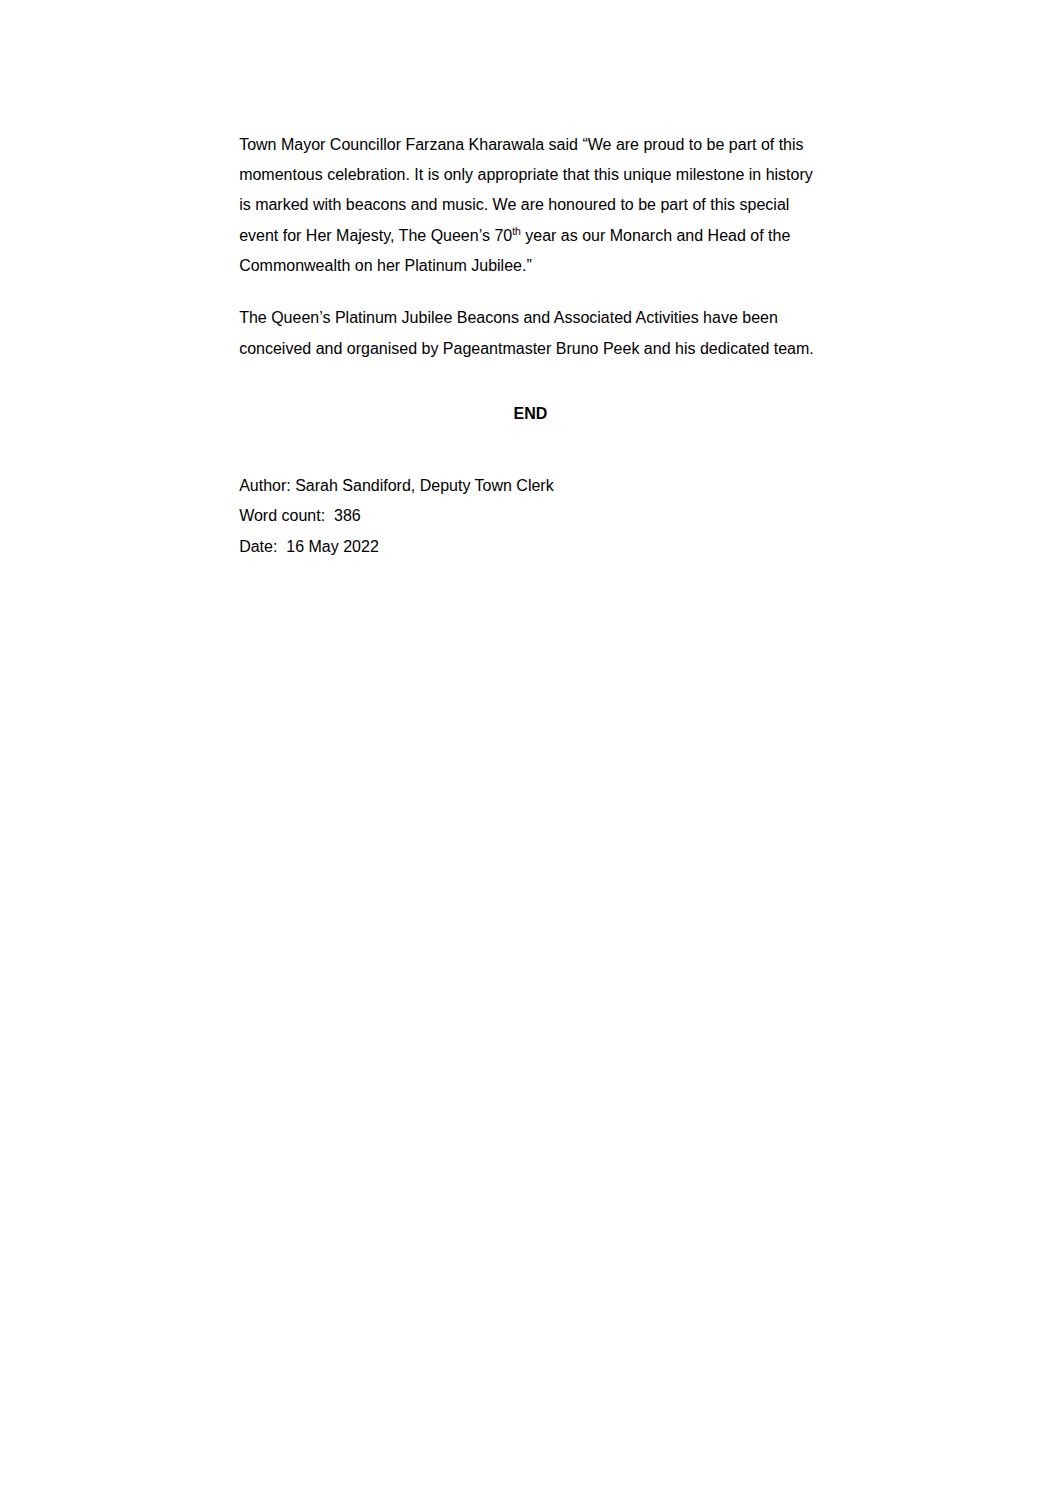Town Mayor Councillor Farzana Kharawala said “We are proud to be part of this momentous celebration. It is only appropriate that this unique milestone in history is marked with beacons and music. We are honoured to be part of this special event for Her Majesty, The Queen’s 70th year as our Monarch and Head of the Commonwealth on her Platinum Jubilee.”
The Queen’s Platinum Jubilee Beacons and Associated Activities have been conceived and organised by Pageantmaster Bruno Peek and his dedicated team.
END
Author: Sarah Sandiford, Deputy Town Clerk
Word count: 386
Date: 16 May 2022